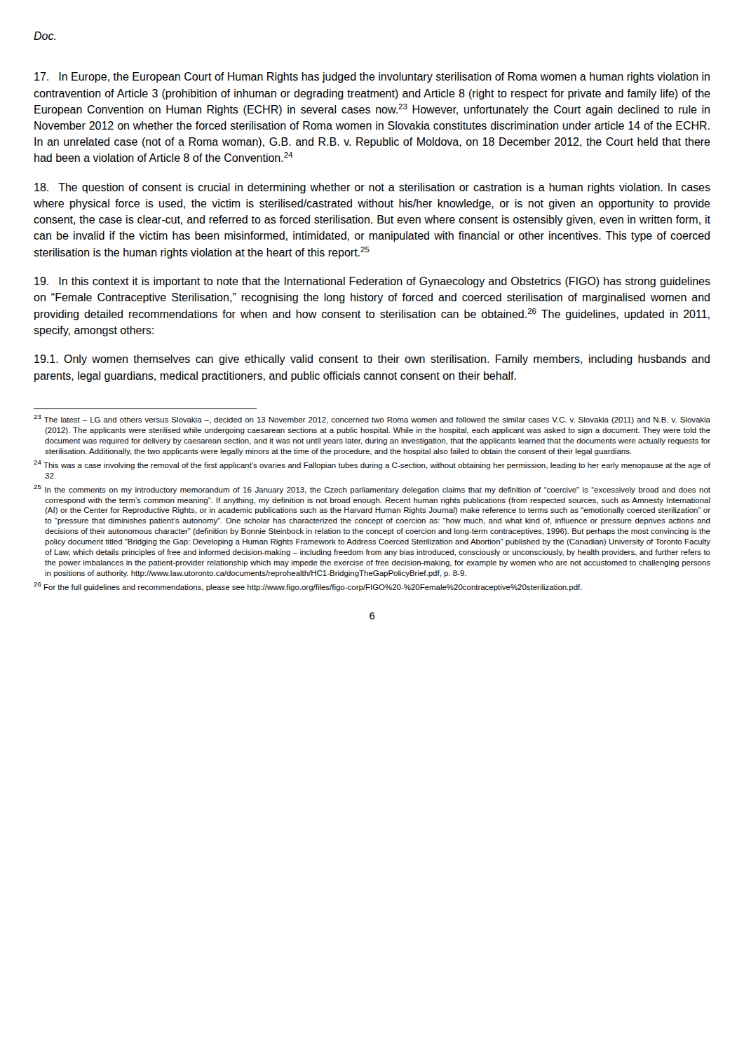Doc.
17. In Europe, the European Court of Human Rights has judged the involuntary sterilisation of Roma women a human rights violation in contravention of Article 3 (prohibition of inhuman or degrading treatment) and Article 8 (right to respect for private and family life) of the European Convention on Human Rights (ECHR) in several cases now.23 However, unfortunately the Court again declined to rule in November 2012 on whether the forced sterilisation of Roma women in Slovakia constitutes discrimination under article 14 of the ECHR. In an unrelated case (not of a Roma woman), G.B. and R.B. v. Republic of Moldova, on 18 December 2012, the Court held that there had been a violation of Article 8 of the Convention.24
18. The question of consent is crucial in determining whether or not a sterilisation or castration is a human rights violation. In cases where physical force is used, the victim is sterilised/castrated without his/her knowledge, or is not given an opportunity to provide consent, the case is clear-cut, and referred to as forced sterilisation. But even where consent is ostensibly given, even in written form, it can be invalid if the victim has been misinformed, intimidated, or manipulated with financial or other incentives. This type of coerced sterilisation is the human rights violation at the heart of this report.25
19. In this context it is important to note that the International Federation of Gynaecology and Obstetrics (FIGO) has strong guidelines on “Female Contraceptive Sterilisation,” recognising the long history of forced and coerced sterilisation of marginalised women and providing detailed recommendations for when and how consent to sterilisation can be obtained.26 The guidelines, updated in 2011, specify, amongst others:
19.1. Only women themselves can give ethically valid consent to their own sterilisation. Family members, including husbands and parents, legal guardians, medical practitioners, and public officials cannot consent on their behalf.
23 The latest – LG and others versus Slovakia –, decided on 13 November 2012, concerned two Roma women and followed the similar cases V.C. v. Slovakia (2011) and N.B. v. Slovakia (2012). The applicants were sterilised while undergoing caesarean sections at a public hospital. While in the hospital, each applicant was asked to sign a document. They were told the document was required for delivery by caesarean section, and it was not until years later, during an investigation, that the applicants learned that the documents were actually requests for sterilisation. Additionally, the two applicants were legally minors at the time of the procedure, and the hospital also failed to obtain the consent of their legal guardians.
24 This was a case involving the removal of the first applicant’s ovaries and Fallopian tubes during a C-section, without obtaining her permission, leading to her early menopause at the age of 32.
25 In the comments on my introductory memorandum of 16 January 2013, the Czech parliamentary delegation claims that my definition of “coercive” is “excessively broad and does not correspond with the term’s common meaning”. If anything, my definition is not broad enough. Recent human rights publications (from respected sources, such as Amnesty International (AI) or the Center for Reproductive Rights, or in academic publications such as the Harvard Human Rights Journal) make reference to terms such as “emotionally coerced sterilization” or to “pressure that diminishes patient’s autonomy”. One scholar has characterized the concept of coercion as: “how much, and what kind of, influence or pressure deprives actions and decisions of their autonomous character” (definition by Bonnie Steinbock in relation to the concept of coercion and long-term contraceptives, 1996). But perhaps the most convincing is the policy document titled “Bridging the Gap: Developing a Human Rights Framework to Address Coerced Sterilization and Abortion” published by the (Canadian) University of Toronto Faculty of Law, which details principles of free and informed decision-making – including freedom from any bias introduced, consciously or unconsciously, by health providers, and further refers to the power imbalances in the patient-provider relationship which may impede the exercise of free decision-making, for example by women who are not accustomed to challenging persons in positions of authority. http://www.law.utoronto.ca/documents/reprohealth/HC1-BridgingTheGapPolicyBrief.pdf, p. 8-9.
26 For the full guidelines and recommendations, please see http://www.figo.org/files/figo-corp/FIGO%20-%20Female%20contraceptive%20sterilization.pdf.
6